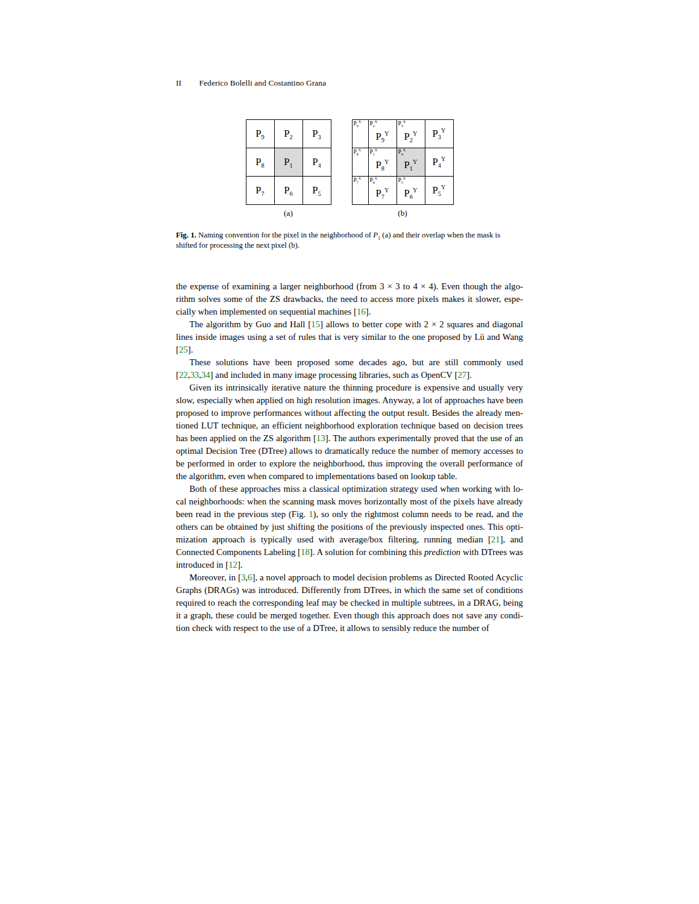IIFederico Bolelli and Costantino Grana
| P 9 | P 2 | P 3 |
| P 8 | P 1 | P 4 |
| P 7 | P 6 | P 5 |
(a)
| P 9 X | P 2 X P 9 Y | P 3 X P 2 Y | P 3 Y |
| P 8 X | P 1 X P 8 Y | P 4 X P 1 Y | P 4 Y |
| P 7 X | P 6 X P 7 Y | P 5 X P 6 Y | P 5 Y |
(b)
Fig. 1. Naming convention for the pixel in the neighborhood of P1 (a) and their overlap when the mask is shifted for processing the next pixel (b).
the expense of examining a larger neighborhood (from 3 × 3 to 4 × 4). Even though the algorithm solves some of the ZS drawbacks, the need to access more pixels makes it slower, especially when implemented on sequential machines [16].
The algorithm by Guo and Hall [15] allows to better cope with 2 × 2 squares and diagonal lines inside images using a set of rules that is very similar to the one proposed by Lü and Wang [25].
These solutions have been proposed some decades ago, but are still commonly used [22,33,34] and included in many image processing libraries, such as OpenCV [27].
Given its intrinsically iterative nature the thinning procedure is expensive and usually very slow, especially when applied on high resolution images. Anyway, a lot of approaches have been proposed to improve performances without affecting the output result. Besides the already mentioned LUT technique, an efficient neighborhood exploration technique based on decision trees has been applied on the ZS algorithm [13]. The authors experimentally proved that the use of an optimal Decision Tree (DTree) allows to dramatically reduce the number of memory accesses to be performed in order to explore the neighborhood, thus improving the overall performance of the algorithm, even when compared to implementations based on lookup table.
Both of these approaches miss a classical optimization strategy used when working with local neighborhoods: when the scanning mask moves horizontally most of the pixels have already been read in the previous step (Fig. 1), so only the rightmost column needs to be read, and the others can be obtained by just shifting the positions of the previously inspected ones. This optimization approach is typically used with average/box filtering, running median [21], and Connected Components Labeling [18]. A solution for combining this prediction with DTrees was introduced in [12].
Moreover, in [3,6], a novel approach to model decision problems as Directed Rooted Acyclic Graphs (DRAGs) was introduced. Differently from DTrees, in which the same set of conditions required to reach the corresponding leaf may be checked in multiple subtrees, in a DRAG, being it a graph, these could be merged together. Even though this approach does not save any condition check with respect to the use of a DTree, it allows to sensibly reduce the number of